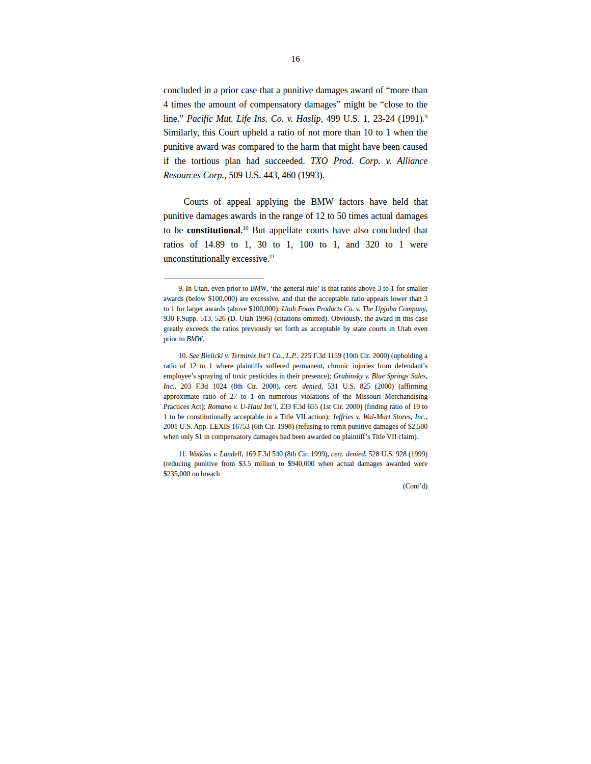16
concluded in a prior case that a punitive damages award of “more than 4 times the amount of compensatory damages” might be “close to the line.” Pacific Mut. Life Ins. Co. v. Haslip, 499 U.S. 1, 23-24 (1991).9 Similarly, this Court upheld a ratio of not more than 10 to 1 when the punitive award was compared to the harm that might have been caused if the tortious plan had succeeded. TXO Prod. Corp. v. Alliance Resources Corp., 509 U.S. 443, 460 (1993).
Courts of appeal applying the BMW factors have held that punitive damages awards in the range of 12 to 50 times actual damages to be constitutional.10 But appellate courts have also concluded that ratios of 14.89 to 1, 30 to 1, 100 to 1, and 320 to 1 were unconstitutionally excessive.11
9. In Utah, even prior to BMW, ‘the general rule’ is that ratios above 3 to 1 for smaller awards (below $100,000) are excessive, and that the acceptable ratio appears lower than 3 to 1 for larger awards (above $100,000). Utah Foam Products Co. v. The Upjohn Company, 930 F.Supp. 513, 526 (D. Utah 1996) (citations omitted). Obviously, the award in this case greatly exceeds the ratios previously set forth as acceptable by state courts in Utah even prior to BMW.
10. See Bielicki v. Terminix Int’l Co., L.P., 225 F.3d 1159 (10th Cir. 2000) (upholding a ratio of 12 to 1 where plaintiffs suffered permanent, chronic injuries from defendant’s employee’s spraying of toxic pesticides in their presence); Grabinsky v. Blue Springs Sales, Inc., 203 F.3d 1024 (8th Cir. 2000), cert. denied, 531 U.S. 825 (2000) (affirming approximate ratio of 27 to 1 on numerous violations of the Missouri Merchandising Practices Act); Romano v. U-Haul Int’l, 233 F.3d 655 (1st Cir. 2000) (finding ratio of 19 to 1 to be constitutionally acceptable in a Title VII action); Jeffries v. Wal-Mart Stores, Inc., 2001 U.S. App. LEXIS 16753 (6th Cir. 1998) (refusing to remit punitive damages of $2,500 when only $1 in compensatory damages had been awarded on plaintiff’s Title VII claim).
11. Watkins v. Lundell, 169 F.3d 540 (8th Cir. 1999), cert. denied, 528 U.S. 928 (1999) (reducing punitive from $3.5 million to $940,000 when actual damages awarded were $235,000 on breach
(Cont’d)